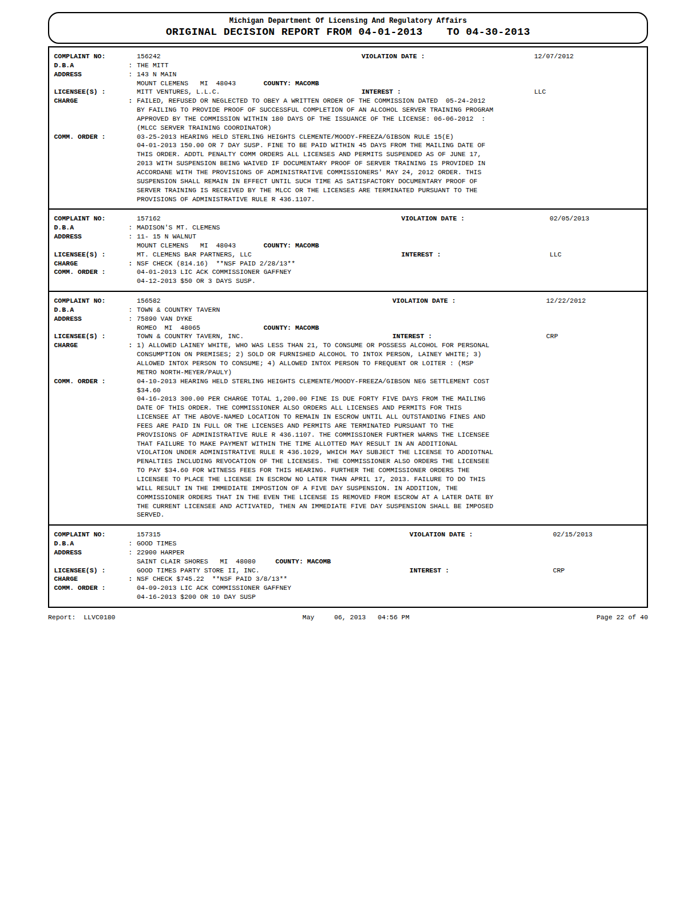Michigan Department Of Licensing And Regulatory Affairs
ORIGINAL DECISION REPORT FROM 04-01-2013 TO 04-30-2013
| COMPLAINT NO: | | 156242 | VIOLATION DATE : | 12/07/2012 |
| D.B.A | : | THE MITT |
| ADDRESS | : | 143 N MAIN |
| | | MOUNT CLEMENS MI 48043 COUNTY: MACOMB |
| LICENSEE(S) : | | MITT VENTURES, L.L.C. | INTEREST : | LLC |
| CHARGE | : | FAILED, REFUSED OR NEGLECTED TO OBEY A WRITTEN ORDER OF THE COMMISSION DATED 05-24-2012 BY FAILING TO PROVIDE PROOF OF SUCCESSFUL COMPLETION OF AN ALCOHOL SERVER TRAINING PROGRAM APPROVED BY THE COMMISSION WITHIN 180 DAYS OF THE ISSUANCE OF THE LICENSE: 06-06-2012 : (MLCC SERVER TRAINING COORDINATOR) |
| COMM. ORDER : | | 03-25-2013 HEARING HELD STERLING HEIGHTS CLEMENTE/MOODY-FREEZA/GIBSON RULE 15(E) |
| | | 04-01-2013 150.00 OR 7 DAY SUSP. FINE TO BE PAID WITHIN 45 DAYS FROM THE MAILING DATE OF THIS ORDER. ADDTL PENALTY COMM ORDERS ALL LICENSES AND PERMITS SUSPENDED AS OF JUNE 17, 2013 WITH SUSPENSION BEING WAIVED IF DOCUMENTARY PROOF OF SERVER TRAINING IS PROVIDED IN ACCORDANE WITH THE PROVISIONS OF ADMINISTRATIVE COMMISSIONERS' MAY 24, 2012 ORDER. THIS SUSPENSION SHALL REMAIN IN EFFECT UNTIL SUCH TIME AS SATISFACTORY DOCUMENTARY PROOF OF SERVER TRAINING IS RECEIVED BY THE MLCC OR THE LICENSES ARE TERMINATED PURSUANT TO THE PROVISIONS OF ADMINISTRATIVE RULE R 436.1107. |
| COMPLAINT NO: | | 157162 | VIOLATION DATE : | 02/05/2013 |
| D.B.A | : | MADISON'S MT. CLEMENS |
| ADDRESS | : | 11- 15 N WALNUT |
| | | MOUNT CLEMENS MI 48043 COUNTY: MACOMB |
| LICENSEE(S) : | | MT. CLEMENS BAR PARTNERS, LLC | INTEREST : | LLC |
| CHARGE | : | NSF CHECK (814.16) **NSF PAID 2/28/13** |
| COMM. ORDER : | | 04-01-2013 LIC ACK COMMISSIONER GAFFNEY |
| | | 04-12-2013 $50 OR 3 DAYS SUSP. |
| COMPLAINT NO: | | 156582 | VIOLATION DATE : | 12/22/2012 |
| D.B.A | : | TOWN & COUNTRY TAVERN |
| ADDRESS | : | 75890 VAN DYKE |
| | | ROMEO MI 48065 COUNTY: MACOMB |
| LICENSEE(S) : | | TOWN & COUNTRY TAVERN, INC. | INTEREST : | CRP |
| CHARGE | : | 1) ALLOWED LAINEY WHITE, WHO WAS LESS THAN 21, TO CONSUME OR POSSESS ALCOHOL FOR PERSONAL CONSUMPTION ON PREMISES; 2) SOLD OR FURNISHED ALCOHOL TO INTOX PERSON, LAINEY WHITE; 3) ALLOWED INTOX PERSON TO CONSUME; 4) ALLOWED INTOX PERSON TO FREQUENT OR LOITER : (MSP METRO NORTH-MEYER/PAULY) |
| COMM. ORDER : | | 04-10-2013 HEARING HELD STERLING HEIGHTS CLEMENTE/MOODY-FREEZA/GIBSON NEG SETTLEMENT COST $34.60 |
| | | 04-16-2013 300.00 PER CHARGE TOTAL 1,200.00 FINE IS DUE FORTY FIVE DAYS FROM THE MAILING DATE OF THIS ORDER. THE COMMISSIONER ALSO ORDERS ALL LICENSES AND PERMITS FOR THIS LICENSEE AT THE ABOVE-NAMED LOCATION TO REMAIN IN ESCROW UNTIL ALL OUTSTANDING FINES AND FEES ARE PAID IN FULL OR THE LICENSES AND PERMITS ARE TERMINATED PURSUANT TO THE PROVISIONS OF ADMINISTRATIVE RULE R 436.1107. THE COMMISSIONER FURTHER WARNS THE LICENSEE THAT FAILURE TO MAKE PAYMENT WITHIN THE TIME ALLOTTED MAY RESULT IN AN ADDITIONAL VIOLATION UNDER ADMINISTRATIVE RULE R 436.1029, WHICH MAY SUBJECT THE LICENSE TO ADDIOTNAL PENALTIES INCLUDING REVOCATION OF THE LICENSES. THE COMMISSIONER ALSO ORDERS THE LICENSEE TO PAY $34.60 FOR WITNESS FEES FOR THIS HEARING. FURTHER THE COMMISSIONER ORDERS THE LICENSEE TO PLACE THE LICENSE IN ESCROW NO LATER THAN APRIL 17, 2013. FAILURE TO DO THIS WILL RESULT IN THE IMMEDIATE IMPOSTION OF A FIVE DAY SUSPENSION. IN ADDITION, THE COMMISSIONER ORDERS THAT IN THE EVEN THE LICENSE IS REMOVED FROM ESCROW AT A LATER DATE BY THE CURRENT LICENSEE AND ACTIVATED, THEN AN IMMEDIATE FIVE DAY SUSPENSION SHALL BE IMPOSED SERVED. |
| COMPLAINT NO: | | 157315 | VIOLATION DATE : | 02/15/2013 |
| D.B.A | : | GOOD TIMES |
| ADDRESS | : | 22900 HARPER |
| | | SAINT CLAIR SHORES MI 48080 COUNTY: MACOMB |
| LICENSEE(S) : | | GOOD TIMES PARTY STORE II, INC. | INTEREST : | CRP |
| CHARGE | : | NSF CHECK $745.22 **NSF PAID 3/8/13** |
| COMM. ORDER : | | 04-09-2013 LIC ACK COMMISSIONER GAFFNEY |
| | | 04-16-2013 $200 OR 10 DAY SUSP |
Report: LLVC0180
May 06, 2013 04:56 PM
Page 22 of 40